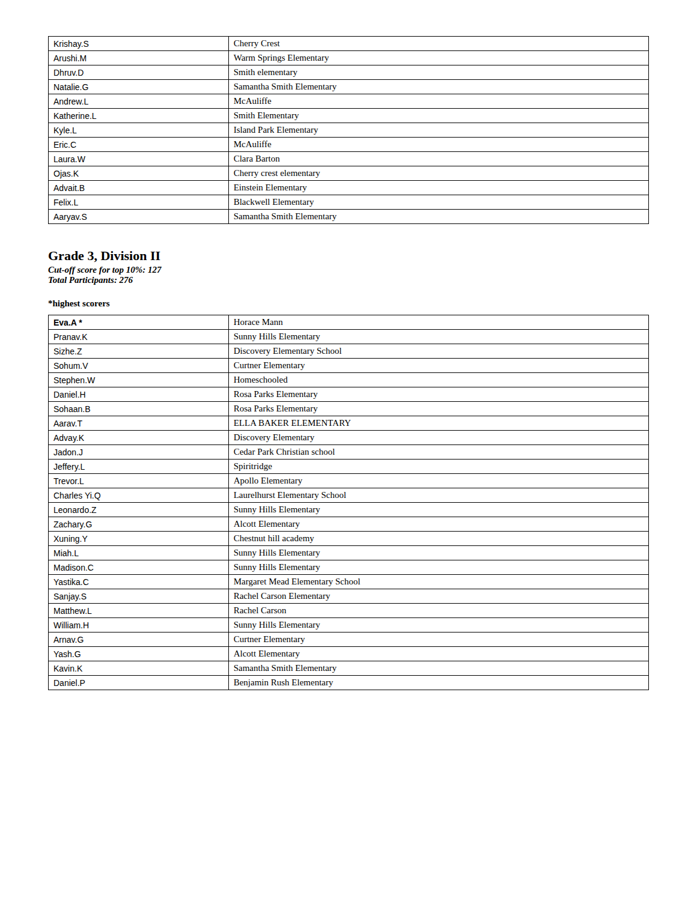| Krishay.S | Cherry Crest |
| Arushi.M | Warm Springs Elementary |
| Dhruv.D | Smith elementary |
| Natalie.G | Samantha Smith Elementary |
| Andrew.L | McAuliffe |
| Katherine.L | Smith Elementary |
| Kyle.L | Island Park Elementary |
| Eric.C | McAuliffe |
| Laura.W | Clara Barton |
| Ojas.K | Cherry crest elementary |
| Advait.B | Einstein Elementary |
| Felix.L | Blackwell Elementary |
| Aaryav.S | Samantha Smith Elementary |
Grade 3, Division II
Cut-off score for top 10%: 127
Total Participants: 276
*highest scorers
| Eva.A * | Horace Mann |
| Pranav.K | Sunny Hills Elementary |
| Sizhe.Z | Discovery Elementary School |
| Sohum.V | Curtner Elementary |
| Stephen.W | Homeschooled |
| Daniel.H | Rosa Parks Elementary |
| Sohaan.B | Rosa Parks Elementary |
| Aarav.T | ELLA BAKER ELEMENTARY |
| Advay.K | Discovery Elementary |
| Jadon.J | Cedar Park Christian school |
| Jeffery.L | Spiritridge |
| Trevor.L | Apollo Elementary |
| Charles Yi.Q | Laurelhurst Elementary School |
| Leonardo.Z | Sunny Hills Elementary |
| Zachary.G | Alcott Elementary |
| Xuning.Y | Chestnut hill academy |
| Miah.L | Sunny Hills Elementary |
| Madison.C | Sunny Hills Elementary |
| Yastika.C | Margaret Mead Elementary School |
| Sanjay.S | Rachel Carson Elementary |
| Matthew.L | Rachel Carson |
| William.H | Sunny Hills Elementary |
| Arnav.G | Curtner Elementary |
| Yash.G | Alcott Elementary |
| Kavin.K | Samantha Smith Elementary |
| Daniel.P | Benjamin Rush Elementary |